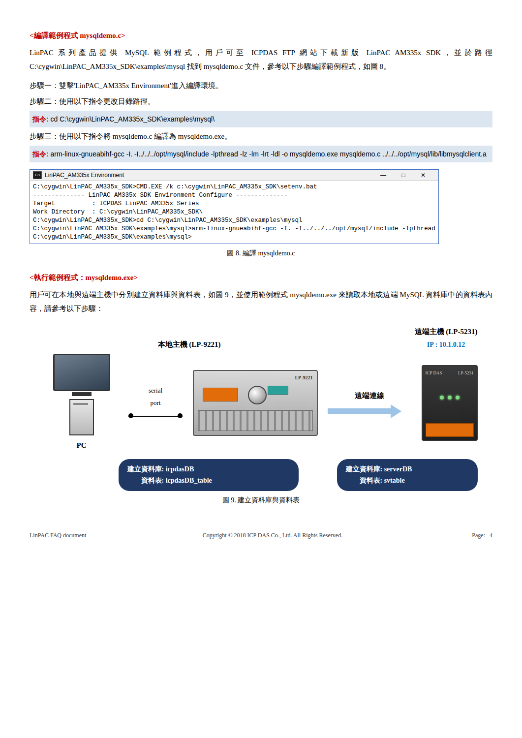<編譯範例程式 mysqldemo.c>
LinPAC 系列產品提供 MySQL 範例程式，用戶可至 ICPDAS FTP 網站下載新版 LinPAC AM335x SDK，並於路徑 C:\cygwin\LinPAC_AM335x_SDK\examples\mysql 找到 mysqldemo.c 文件，參考以下步驟編譯範例程式，如圖 8。
步驟一：雙擊'LinPAC_AM335x Environment'進入編譯環境。
步驟二：使用以下指令更改目錄路徑。
指令: cd C:\cygwin\LinPAC_AM335x_SDK\examples\mysql\
步驟三：使用以下指令將 mysqldemo.c 編譯為 mysqldemo.exe。
指令: arm-linux-gnueabihf-gcc -I. -I../../../opt/mysql/include -lpthread -lz -lm -lrt -ldl -o mysqldemo.exe mysqldemo.c ../../../opt/mysql/lib/libmysqlclient.a
C:\LinPAC_AM335x Environment — □ ✕
C:\cygwin\LinPAC_AM335x_SDK>CMD.EXE /k c:\cygwin\LinPAC_AM335x_SDK\setenv.bat -------------- LinPAC AM335x SDK Environment Configure -------------- Target : ICPDAS LinPAC AM335x Series Work Directory : C:\cygwin\LinPAC_AM335x_SDK\ C:\cygwin\LinPAC_AM335x_SDK>cd C:\cygwin\LinPAC_AM335x_SDK\examples\mysql C:\cygwin\LinPAC_AM335x_SDK\examples\mysql>arm-linux-gnueabihf-gcc -I. -I../../../opt/mysql/include -lpthread -lz -lm -lrt -ldl -o mysqldemo.exe mysqldemo.c ../../../opt/mysql/lib/libmysqlclient.a C:\cygwin\LinPAC_AM335x_SDK\examples\mysql>
圖 8. 編譯 mysqldemo.c
<執行範例程式：mysqldemo.exe>
用戶可在本地與遠端主機中分別建立資料庫與資料表，如圖 9，並使用範例程式 mysqldemo.exe 來讀取本地或遠端 MySQL 資料庫中的資料表內容，請參考以下步驟：
本地主機 (LP-9221)
遠端主機 (LP-5231)IP : 10.1.0.12
PC
serial
port
LP-9221
遠端連線
ICP DAS LP-5231
建立資料庫: icpdasDB
資料表: icpdasDB_table
建立資料庫: serverDB
資料表: svtable
圖 9. 建立資料庫與資料表
LinPAC FAQ document
Copyright © 2018 ICP DAS Co., Ltd. All Rights Reserved.
Page: 4